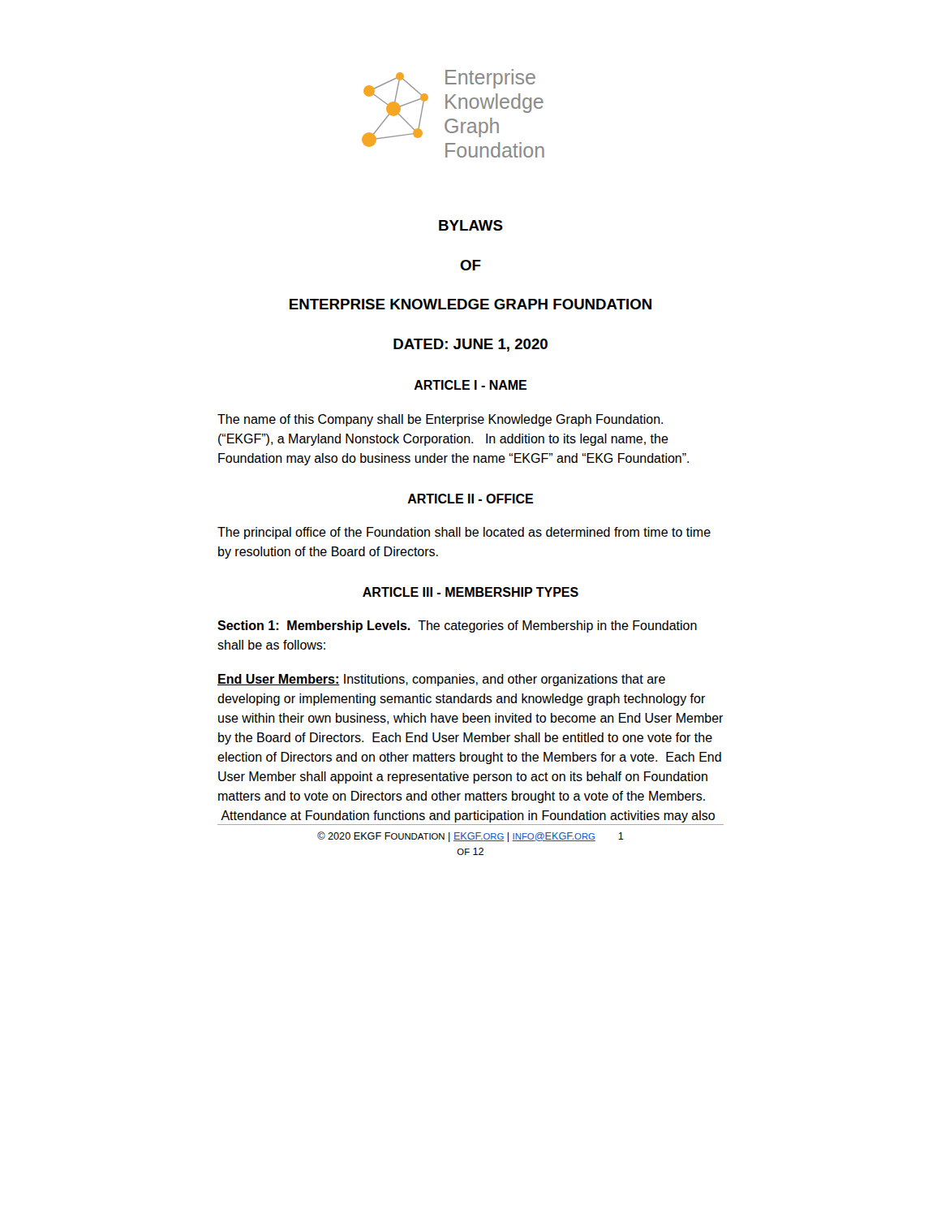Enterprise Knowledge Graph Foundation
BYLAWS
OF
ENTERPRISE KNOWLEDGE GRAPH FOUNDATION
DATED: JUNE 1, 2020
ARTICLE I - NAME
The name of this Company shall be Enterprise Knowledge Graph Foundation. (“EKGF”), a Maryland Nonstock Corporation. In addition to its legal name, the Foundation may also do business under the name “EKGF” and “EKG Foundation”.
ARTICLE II - OFFICE
The principal office of the Foundation shall be located as determined from time to time by resolution of the Board of Directors.
ARTICLE III - MEMBERSHIP TYPES
Section 1: Membership Levels. The categories of Membership in the Foundation shall be as follows:
End User Members: Institutions, companies, and other organizations that are developing or implementing semantic standards and knowledge graph technology for use within their own business, which have been invited to become an End User Member by the Board of Directors. Each End User Member shall be entitled to one vote for the election of Directors and on other matters brought to the Members for a vote. Each End User Member shall appoint a representative person to act on its behalf on Foundation matters and to vote on Directors and other matters brought to a vote of the Members. Attendance at Foundation functions and participation in Foundation activities may also
© 2020 EKGF FOUNDATION | EKGF.ORG | INFO@EKGF.ORG 1 OF 12